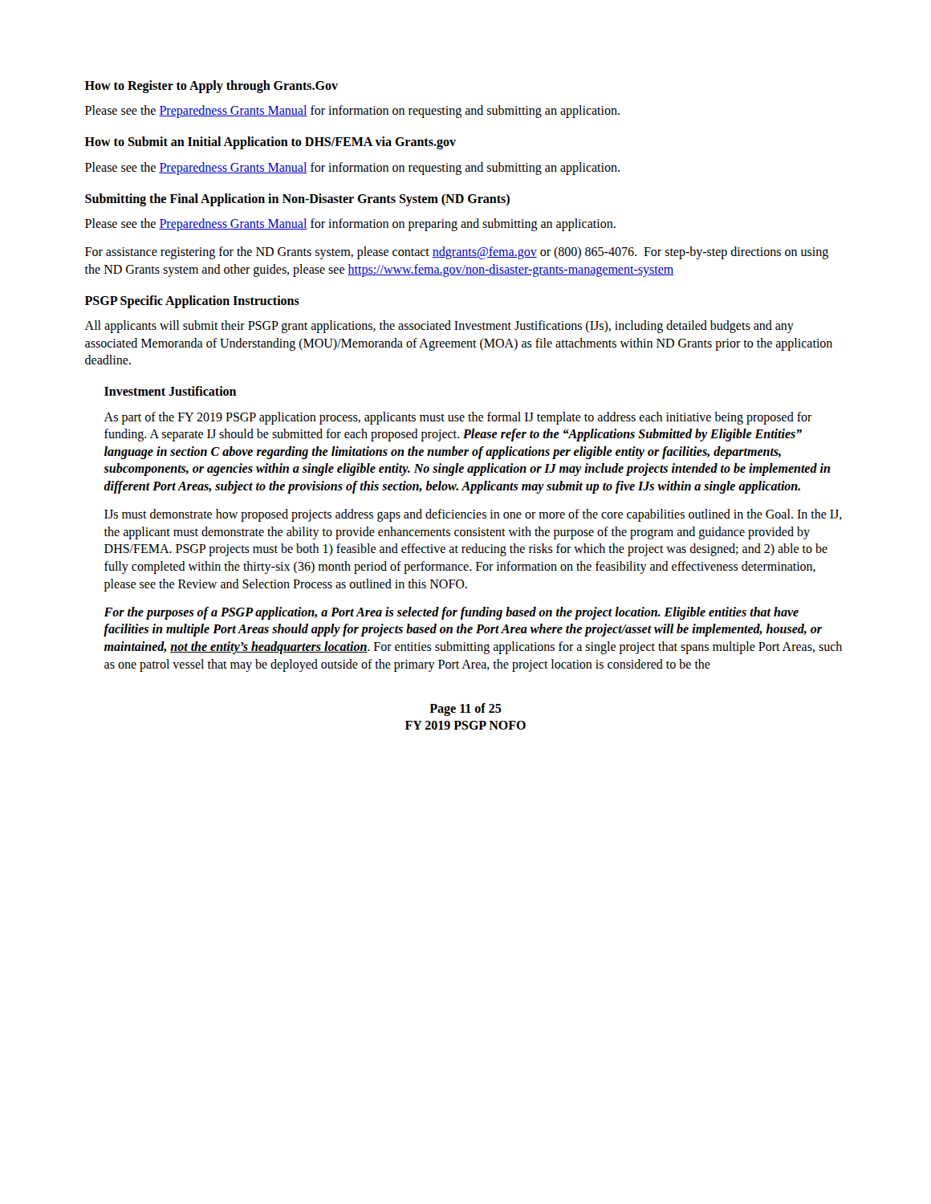How to Register to Apply through Grants.Gov
Please see the Preparedness Grants Manual for information on requesting and submitting an application.
How to Submit an Initial Application to DHS/FEMA via Grants.gov
Please see the Preparedness Grants Manual for information on requesting and submitting an application.
Submitting the Final Application in Non-Disaster Grants System (ND Grants)
Please see the Preparedness Grants Manual for information on preparing and submitting an application.
For assistance registering for the ND Grants system, please contact ndgrants@fema.gov or (800) 865-4076. For step-by-step directions on using the ND Grants system and other guides, please see https://www.fema.gov/non-disaster-grants-management-system
PSGP Specific Application Instructions
All applicants will submit their PSGP grant applications, the associated Investment Justifications (IJs), including detailed budgets and any associated Memoranda of Understanding (MOU)/Memoranda of Agreement (MOA) as file attachments within ND Grants prior to the application deadline.
Investment Justification
As part of the FY 2019 PSGP application process, applicants must use the formal IJ template to address each initiative being proposed for funding. A separate IJ should be submitted for each proposed project. Please refer to the “Applications Submitted by Eligible Entities” language in section C above regarding the limitations on the number of applications per eligible entity or facilities, departments, subcomponents, or agencies within a single eligible entity. No single application or IJ may include projects intended to be implemented in different Port Areas, subject to the provisions of this section, below. Applicants may submit up to five IJs within a single application.
IJs must demonstrate how proposed projects address gaps and deficiencies in one or more of the core capabilities outlined in the Goal. In the IJ, the applicant must demonstrate the ability to provide enhancements consistent with the purpose of the program and guidance provided by DHS/FEMA. PSGP projects must be both 1) feasible and effective at reducing the risks for which the project was designed; and 2) able to be fully completed within the thirty-six (36) month period of performance. For information on the feasibility and effectiveness determination, please see the Review and Selection Process as outlined in this NOFO.
For the purposes of a PSGP application, a Port Area is selected for funding based on the project location. Eligible entities that have facilities in multiple Port Areas should apply for projects based on the Port Area where the project/asset will be implemented, housed, or maintained, not the entity’s headquarters location. For entities submitting applications for a single project that spans multiple Port Areas, such as one patrol vessel that may be deployed outside of the primary Port Area, the project location is considered to be the
Page 11 of 25
FY 2019 PSGP NOFO